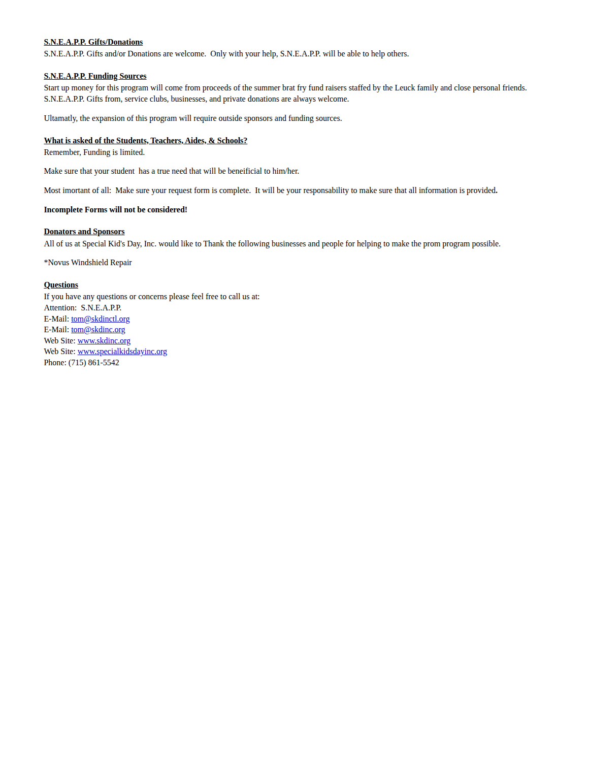S.N.E.A.P.P. Gifts/Donations
S.N.E.A.P.P. Gifts and/or Donations are welcome. Only with your help, S.N.E.A.P.P. will be able to help others.
S.N.E.A.P.P. Funding Sources
Start up money for this program will come from proceeds of the summer brat fry fund raisers staffed by the Leuck family and close personal friends. S.N.E.A.P.P. Gifts from, service clubs, businesses, and private donations are always welcome.
Ultamatly, the expansion of this program will require outside sponsors and funding sources.
What is asked of the Students, Teachers, Aides, & Schools?
Remember, Funding is limited.
Make sure that your student has a true need that will be beneificial to him/her.
Most imortant of all: Make sure your request form is complete. It will be your responsability to make sure that all information is provided.
Incomplete Forms will not be considered!
Donators and Sponsors
All of us at Special Kid's Day, Inc. would like to Thank the following businesses and people for helping to make the prom program possible.
*Novus Windshield Repair
Questions
If you have any questions or concerns please feel free to call us at:
Attention: S.N.E.A.P.P.
E-Mail: tom@skdinctl.org
E-Mail: tom@skdinc.org
Web Site: www.skdinc.org
Web Site: www.specialkidsdayinc.org
Phone: (715) 861-5542